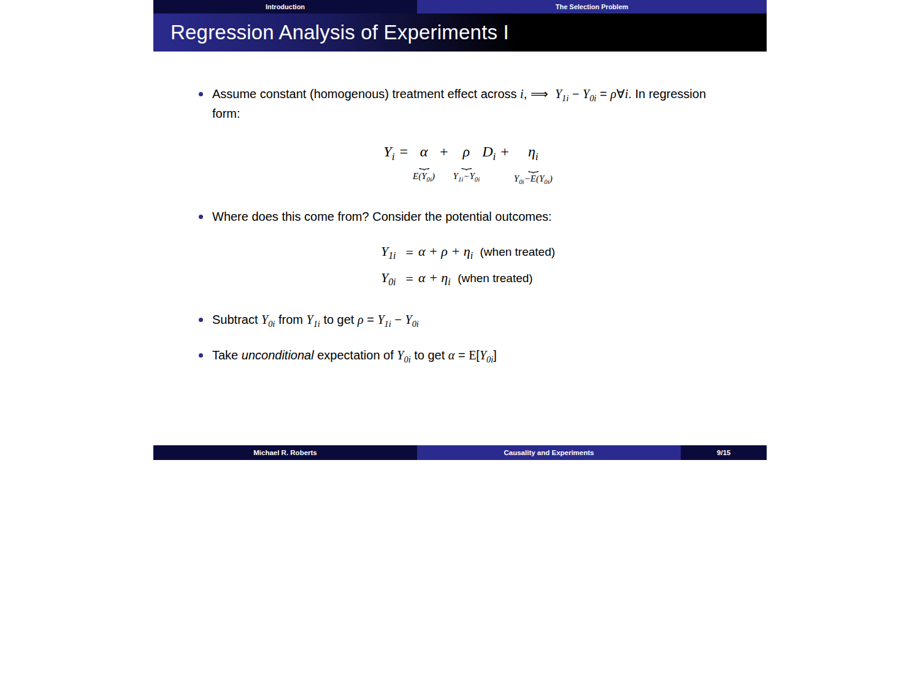Introduction
The Selection Problem
Regression Analysis of Experiments I
Assume constant (homogenous) treatment effect across i, ⟹ Y1i − Y0i = ρ∀i. In regression form:
Yi = α ⏟ E(Y0i) + ρ ⏟ Y1i−Y0i Di + ηi ⏟ Y0i−E(Y0i)
Where does this come from? Consider the potential outcomes:
| Y 1i | = | α + ρ + η i (when treated) |
| Y 0i | = | α + η i (when treated) |
Subtract Y0i from Y1i to get ρ = Y1i − Y0i
Take unconditional expectation of Y0i to get α = E[Y0i]
Michael R. Roberts
Causality and Experiments
9/15